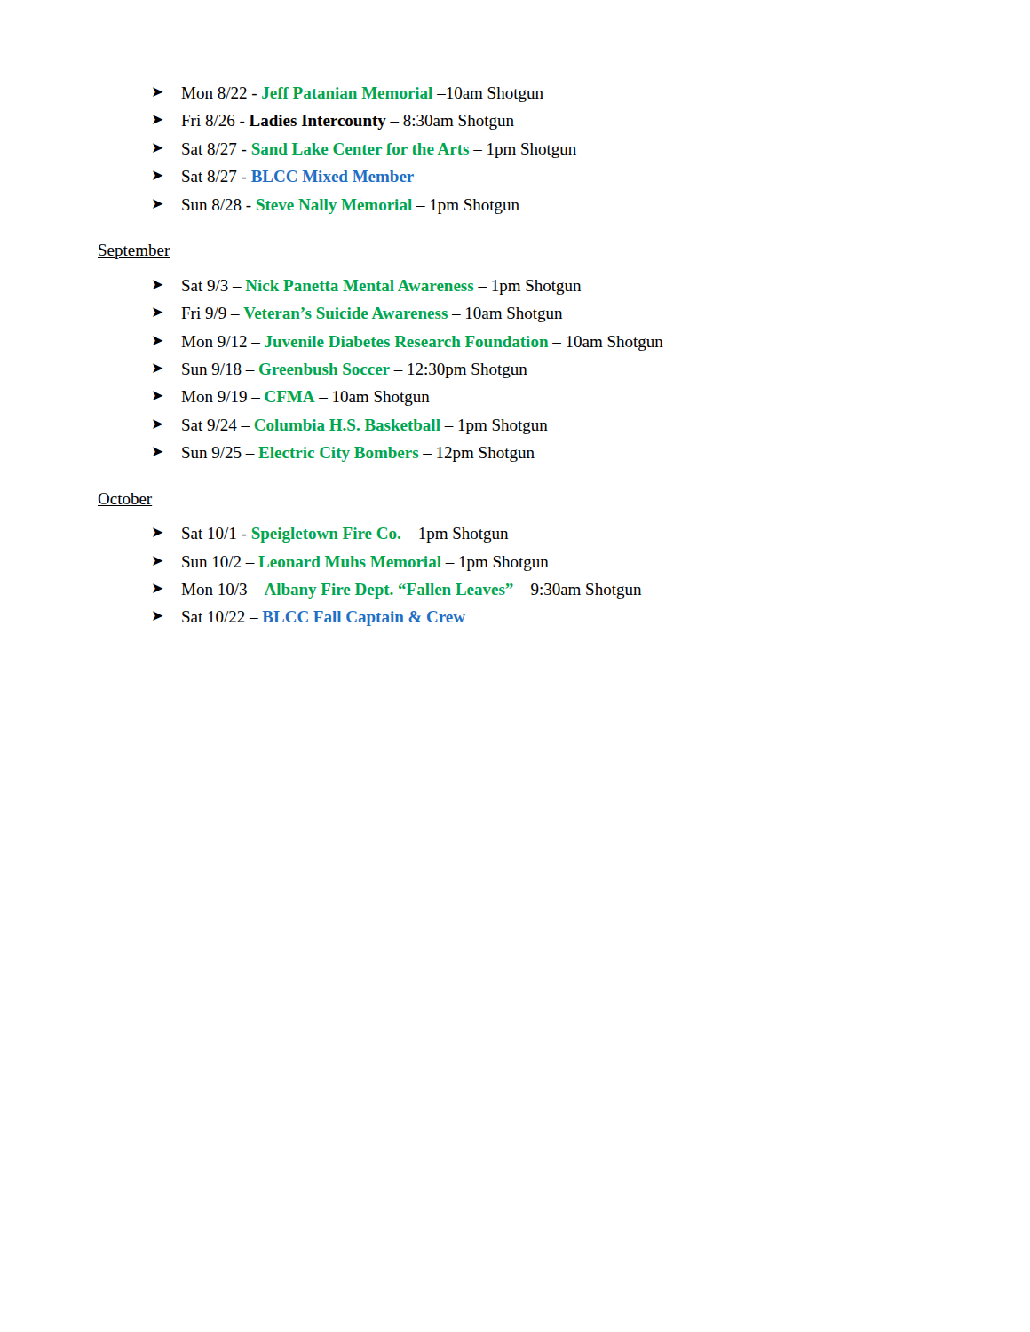Mon 8/22 - Jeff Patanian Memorial –10am Shotgun
Fri 8/26 - Ladies Intercounty – 8:30am Shotgun
Sat 8/27 - Sand Lake Center for the Arts – 1pm Shotgun
Sat 8/27 - BLCC Mixed Member
Sun 8/28 - Steve Nally Memorial – 1pm Shotgun
September
Sat 9/3 – Nick Panetta Mental Awareness – 1pm Shotgun
Fri 9/9 – Veteran’s Suicide Awareness – 10am Shotgun
Mon 9/12 – Juvenile Diabetes Research Foundation – 10am Shotgun
Sun 9/18 – Greenbush Soccer – 12:30pm Shotgun
Mon 9/19 – CFMA – 10am Shotgun
Sat 9/24 – Columbia H.S. Basketball – 1pm Shotgun
Sun 9/25 – Electric City Bombers – 12pm Shotgun
October
Sat 10/1 - Speigletown Fire Co. – 1pm Shotgun
Sun 10/2 – Leonard Muhs Memorial – 1pm Shotgun
Mon 10/3 – Albany Fire Dept. “Fallen Leaves” – 9:30am Shotgun
Sat 10/22 – BLCC Fall Captain & Crew